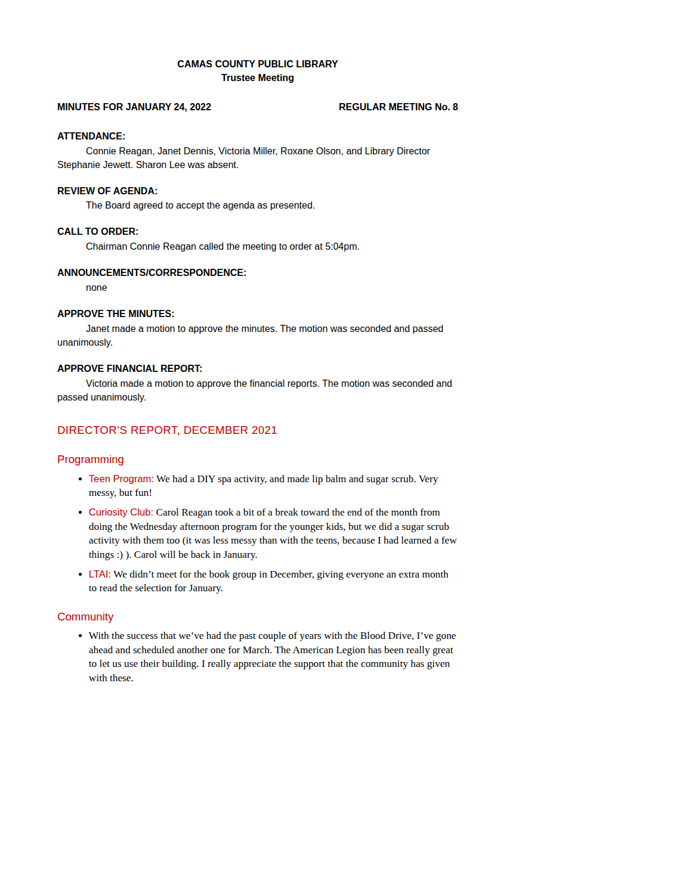CAMAS COUNTY PUBLIC LIBRARY
Trustee Meeting
MINUTES FOR JANUARY 24, 2022 REGULAR MEETING No. 8
ATTENDANCE:
Connie Reagan, Janet Dennis, Victoria Miller, Roxane Olson, and Library Director Stephanie Jewett. Sharon Lee was absent.
REVIEW OF AGENDA:
The Board agreed to accept the agenda as presented.
CALL TO ORDER:
Chairman Connie Reagan called the meeting to order at 5:04pm.
ANNOUNCEMENTS/CORRESPONDENCE:
none
APPROVE THE MINUTES:
Janet made a motion to approve the minutes. The motion was seconded and passed unanimously.
APPROVE FINANCIAL REPORT:
Victoria made a motion to approve the financial reports. The motion was seconded and passed unanimously.
DIRECTOR’S REPORT, DECEMBER 2021
Programming
Teen Program: We had a DIY spa activity, and made lip balm and sugar scrub. Very messy, but fun!
Curiosity Club: Carol Reagan took a bit of a break toward the end of the month from doing the Wednesday afternoon program for the younger kids, but we did a sugar scrub activity with them too (it was less messy than with the teens, because I had learned a few things :) ). Carol will be back in January.
LTAI: We didn’t meet for the book group in December, giving everyone an extra month to read the selection for January.
Community
With the success that we’ve had the past couple of years with the Blood Drive, I’ve gone ahead and scheduled another one for March. The American Legion has been really great to let us use their building. I really appreciate the support that the community has given with these.